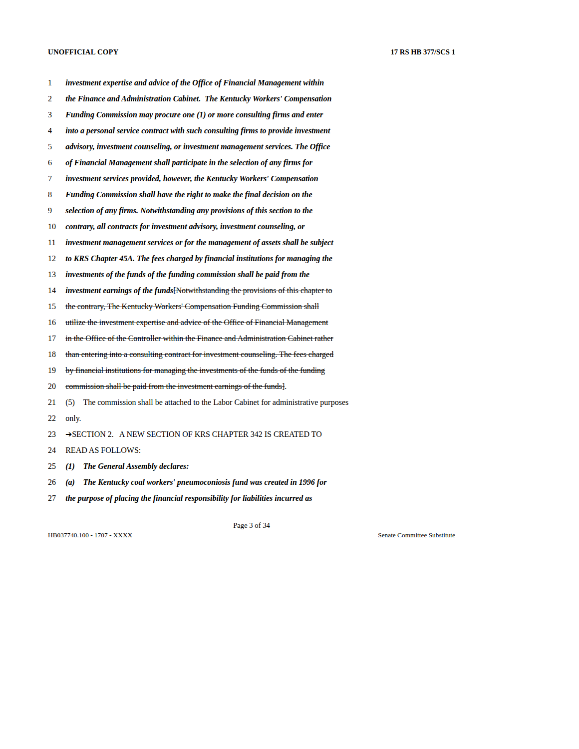UNOFFICIAL COPY 17 RS HB 377/SCS 1
| 1 | investment expertise and advice of the Office of Financial Management within |
| 2 | the Finance and Administration Cabinet. The Kentucky Workers' Compensation |
| 3 | Funding Commission may procure one (1) or more consulting firms and enter |
| 4 | into a personal service contract with such consulting firms to provide investment |
| 5 | advisory, investment counseling, or investment management services. The Office |
| 6 | of Financial Management shall participate in the selection of any firms for |
| 7 | investment services provided, however, the Kentucky Workers' Compensation |
| 8 | Funding Commission shall have the right to make the final decision on the |
| 9 | selection of any firms. Notwithstanding any provisions of this section to the |
| 10 | contrary, all contracts for investment advisory, investment counseling, or |
| 11 | investment management services or for the management of assets shall be subject |
| 12 | to KRS Chapter 45A. The fees charged by financial institutions for managing the |
| 13 | investments of the funds of the funding commission shall be paid from the |
| 14 | investment earnings of the funds [Notwithstanding the provisions of this chapter to |
| 15 | the contrary, The Kentucky Workers' Compensation Funding Commission shall |
| 16 | utilize the investment expertise and advice of the Office of Financial Management |
| 17 | in the Office of the Controller within the Finance and Administration Cabinet rather |
| 18 | than entering into a consulting contract for investment counseling. The fees charged |
| 19 | by financial institutions for managing the investments of the funds of the funding |
| 20 | commission shall be paid from the investment earnings of the funds] . |
| 21 | (5) The commission shall be attached to the Labor Cabinet for administrative purposes |
| 22 | only. |
| 23 | ➔ SECTION 2. A NEW SECTION OF KRS CHAPTER 342 IS CREATED TO |
| 24 | READ AS FOLLOWS: |
| 25 | (1) The General Assembly declares: |
| 26 | (a) The Kentucky coal workers' pneumoconiosis fund was created in 1996 for |
| 27 | the purpose of placing the financial responsibility for liabilities incurred as |
Page 3 of 34
HB037740.100 - 1707 - XXXX Senate Committee Substitute